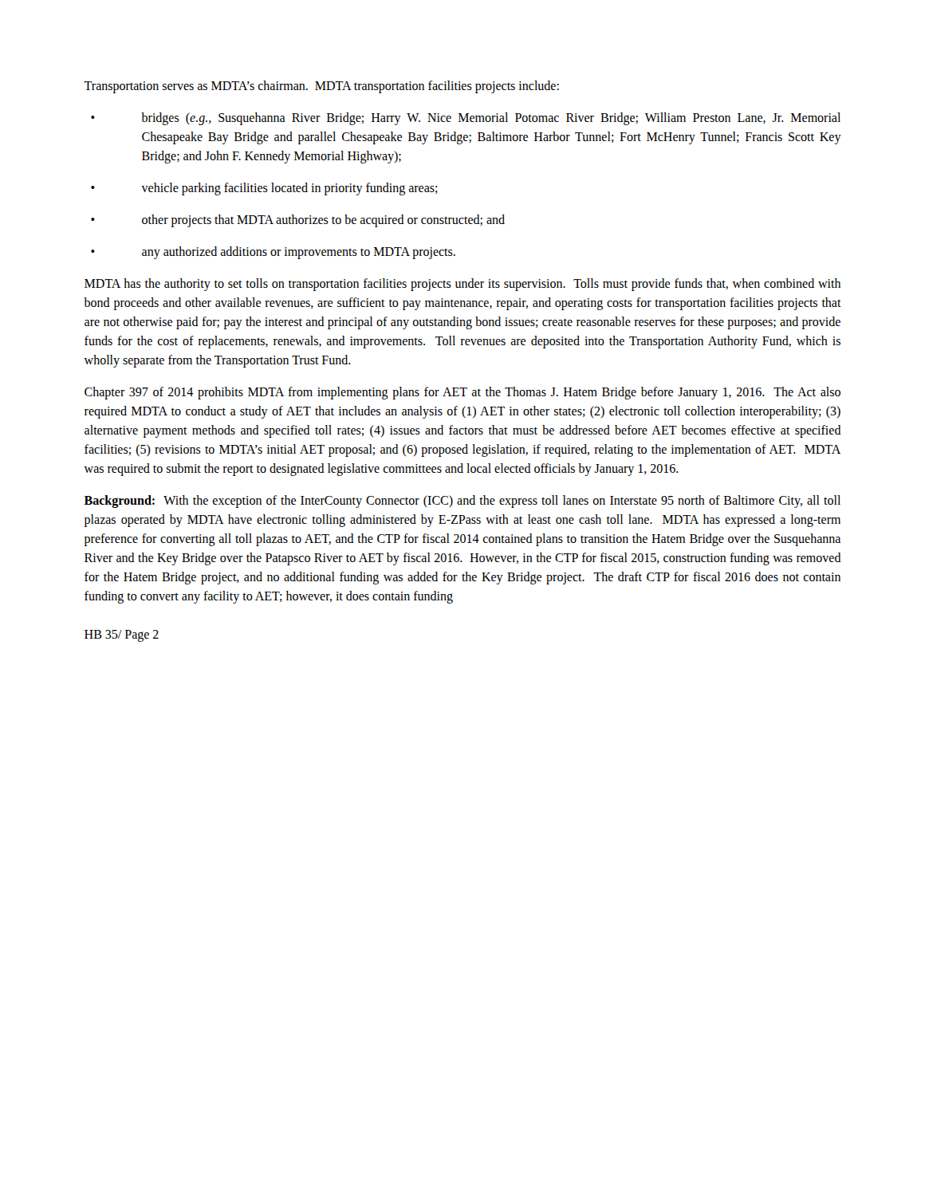Transportation serves as MDTA’s chairman. MDTA transportation facilities projects include:
bridges (e.g., Susquehanna River Bridge; Harry W. Nice Memorial Potomac River Bridge; William Preston Lane, Jr. Memorial Chesapeake Bay Bridge and parallel Chesapeake Bay Bridge; Baltimore Harbor Tunnel; Fort McHenry Tunnel; Francis Scott Key Bridge; and John F. Kennedy Memorial Highway);
vehicle parking facilities located in priority funding areas;
other projects that MDTA authorizes to be acquired or constructed; and
any authorized additions or improvements to MDTA projects.
MDTA has the authority to set tolls on transportation facilities projects under its supervision. Tolls must provide funds that, when combined with bond proceeds and other available revenues, are sufficient to pay maintenance, repair, and operating costs for transportation facilities projects that are not otherwise paid for; pay the interest and principal of any outstanding bond issues; create reasonable reserves for these purposes; and provide funds for the cost of replacements, renewals, and improvements. Toll revenues are deposited into the Transportation Authority Fund, which is wholly separate from the Transportation Trust Fund.
Chapter 397 of 2014 prohibits MDTA from implementing plans for AET at the Thomas J. Hatem Bridge before January 1, 2016. The Act also required MDTA to conduct a study of AET that includes an analysis of (1) AET in other states; (2) electronic toll collection interoperability; (3) alternative payment methods and specified toll rates; (4) issues and factors that must be addressed before AET becomes effective at specified facilities; (5) revisions to MDTA’s initial AET proposal; and (6) proposed legislation, if required, relating to the implementation of AET. MDTA was required to submit the report to designated legislative committees and local elected officials by January 1, 2016.
Background: With the exception of the InterCounty Connector (ICC) and the express toll lanes on Interstate 95 north of Baltimore City, all toll plazas operated by MDTA have electronic tolling administered by E-ZPass with at least one cash toll lane. MDTA has expressed a long-term preference for converting all toll plazas to AET, and the CTP for fiscal 2014 contained plans to transition the Hatem Bridge over the Susquehanna River and the Key Bridge over the Patapsco River to AET by fiscal 2016. However, in the CTP for fiscal 2015, construction funding was removed for the Hatem Bridge project, and no additional funding was added for the Key Bridge project. The draft CTP for fiscal 2016 does not contain funding to convert any facility to AET; however, it does contain funding
HB 35/ Page 2